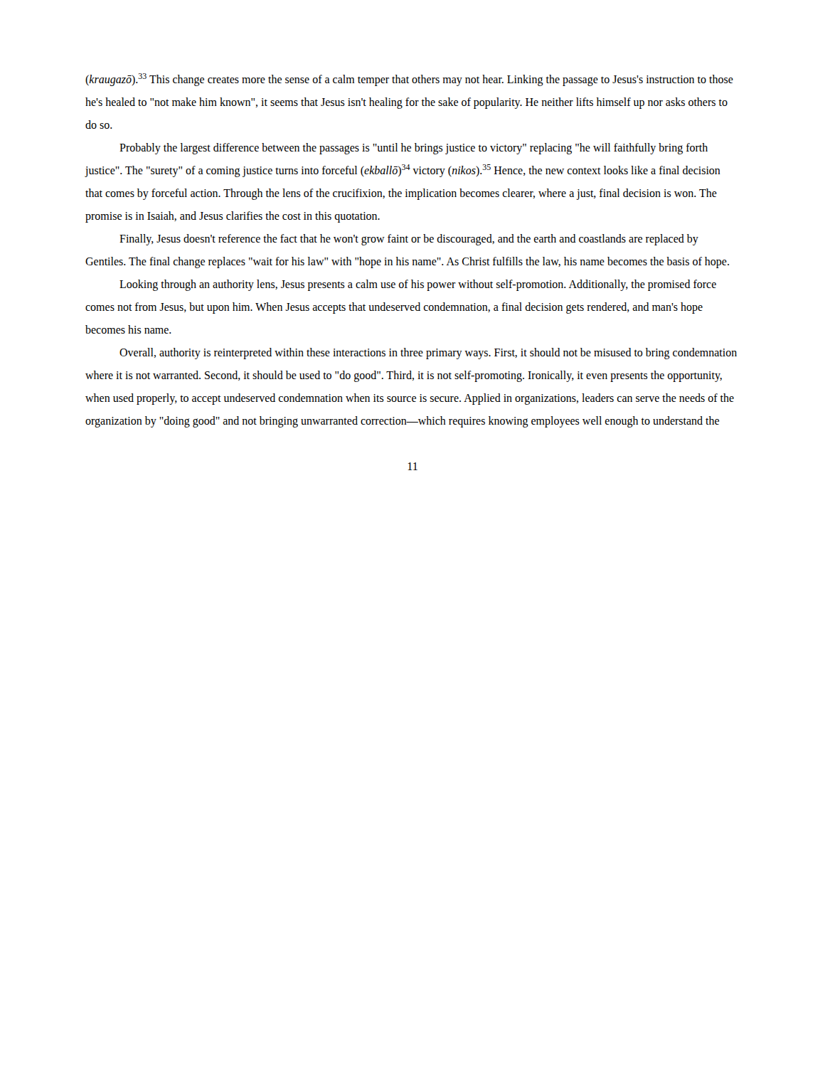(kraugazō).33 This change creates more the sense of a calm temper that others may not hear. Linking the passage to Jesus's instruction to those he's healed to "not make him known", it seems that Jesus isn't healing for the sake of popularity. He neither lifts himself up nor asks others to do so.
Probably the largest difference between the passages is "until he brings justice to victory" replacing "he will faithfully bring forth justice". The "surety" of a coming justice turns into forceful (ekballō)34 victory (nikos).35 Hence, the new context looks like a final decision that comes by forceful action. Through the lens of the crucifixion, the implication becomes clearer, where a just, final decision is won. The promise is in Isaiah, and Jesus clarifies the cost in this quotation.
Finally, Jesus doesn't reference the fact that he won't grow faint or be discouraged, and the earth and coastlands are replaced by Gentiles. The final change replaces "wait for his law" with "hope in his name". As Christ fulfills the law, his name becomes the basis of hope.
Looking through an authority lens, Jesus presents a calm use of his power without self-promotion. Additionally, the promised force comes not from Jesus, but upon him. When Jesus accepts that undeserved condemnation, a final decision gets rendered, and man's hope becomes his name.
Overall, authority is reinterpreted within these interactions in three primary ways. First, it should not be misused to bring condemnation where it is not warranted. Second, it should be used to "do good". Third, it is not self-promoting. Ironically, it even presents the opportunity, when used properly, to accept undeserved condemnation when its source is secure. Applied in organizations, leaders can serve the needs of the organization by "doing good" and not bringing unwarranted correction—which requires knowing employees well enough to understand the
11